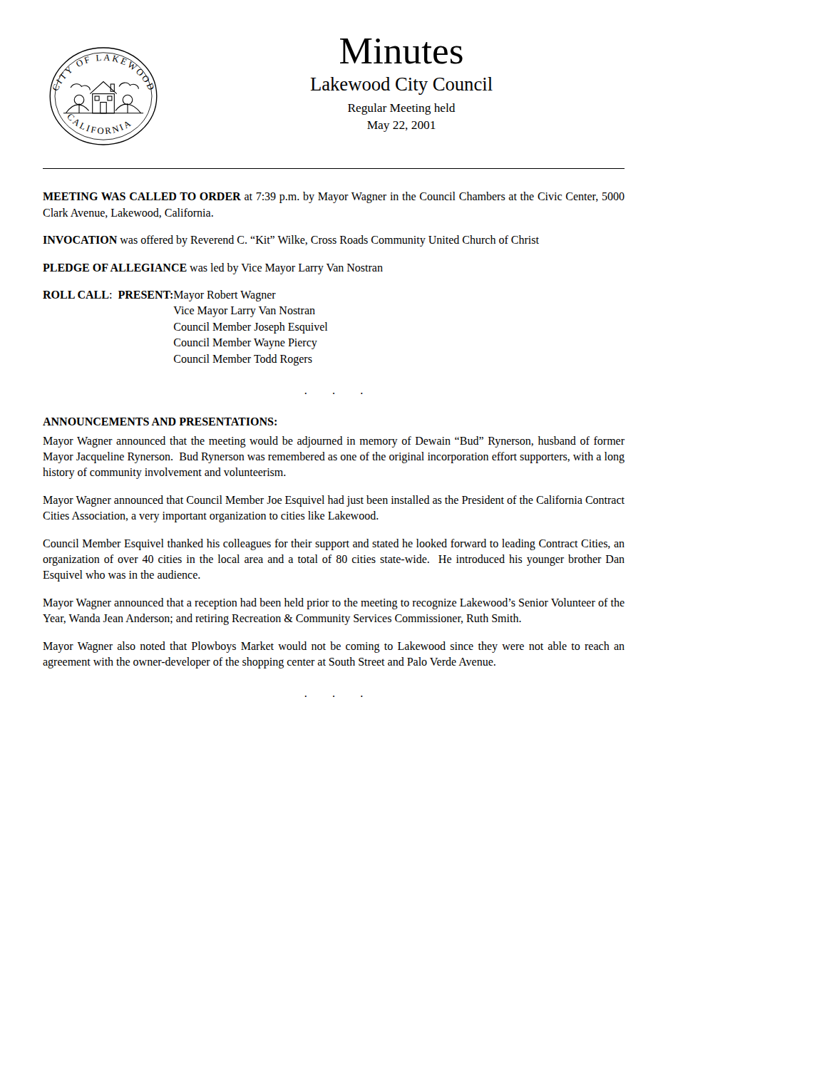CITY OF LAKEWOOD CALIFORNIA
Minutes
Lakewood City Council
Regular Meeting held
May 22, 2001
MEETING WAS CALLED TO ORDER at 7:39 p.m. by Mayor Wagner in the Council Chambers at the Civic Center, 5000 Clark Avenue, Lakewood, California.
INVOCATION was offered by Reverend C. “Kit” Wilke, Cross Roads Community United Church of Christ
PLEDGE OF ALLEGIANCE was led by Vice Mayor Larry Van Nostran
| ROLL CALL : PRESENT: | Mayor Robert Wagner Vice Mayor Larry Van Nostran Council Member Joseph Esquivel Council Member Wayne Piercy Council Member Todd Rogers |
...
ANNOUNCEMENTS AND PRESENTATIONS:
Mayor Wagner announced that the meeting would be adjourned in memory of Dewain “Bud” Rynerson, husband of former Mayor Jacqueline Rynerson. Bud Rynerson was remembered as one of the original incorporation effort supporters, with a long history of community involvement and volunteerism.
Mayor Wagner announced that Council Member Joe Esquivel had just been installed as the President of the California Contract Cities Association, a very important organization to cities like Lakewood.
Council Member Esquivel thanked his colleagues for their support and stated he looked forward to leading Contract Cities, an organization of over 40 cities in the local area and a total of 80 cities state-wide. He introduced his younger brother Dan Esquivel who was in the audience.
Mayor Wagner announced that a reception had been held prior to the meeting to recognize Lakewood’s Senior Volunteer of the Year, Wanda Jean Anderson; and retiring Recreation & Community Services Commissioner, Ruth Smith.
Mayor Wagner also noted that Plowboys Market would not be coming to Lakewood since they were not able to reach an agreement with the owner-developer of the shopping center at South Street and Palo Verde Avenue.
...